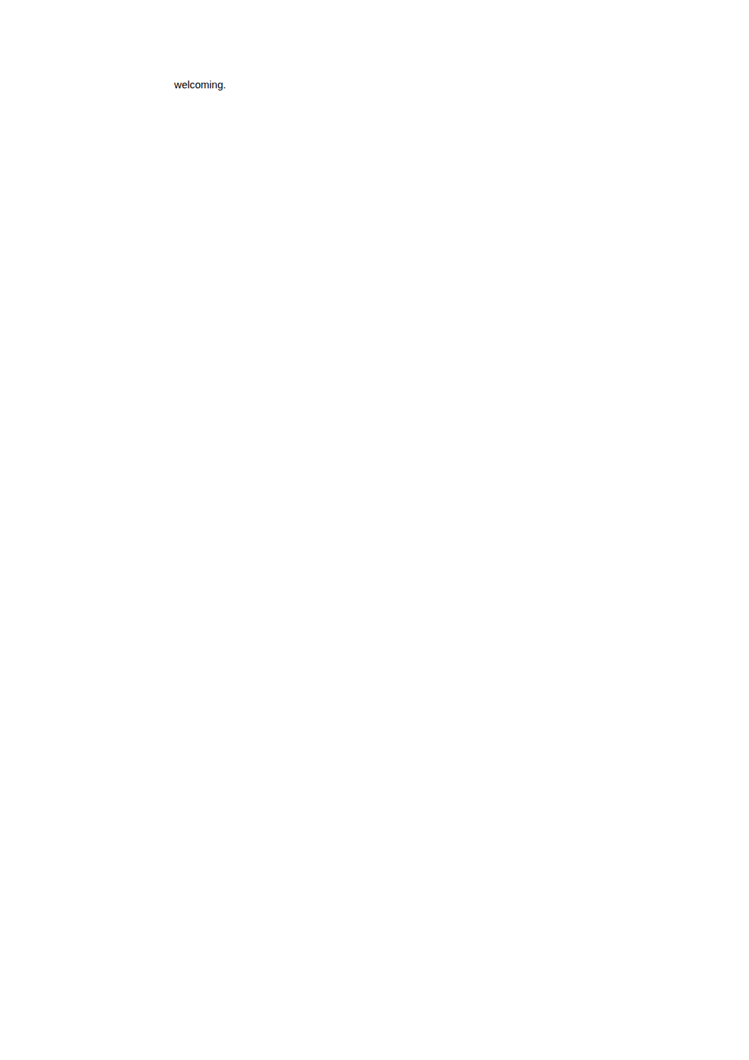welcoming.